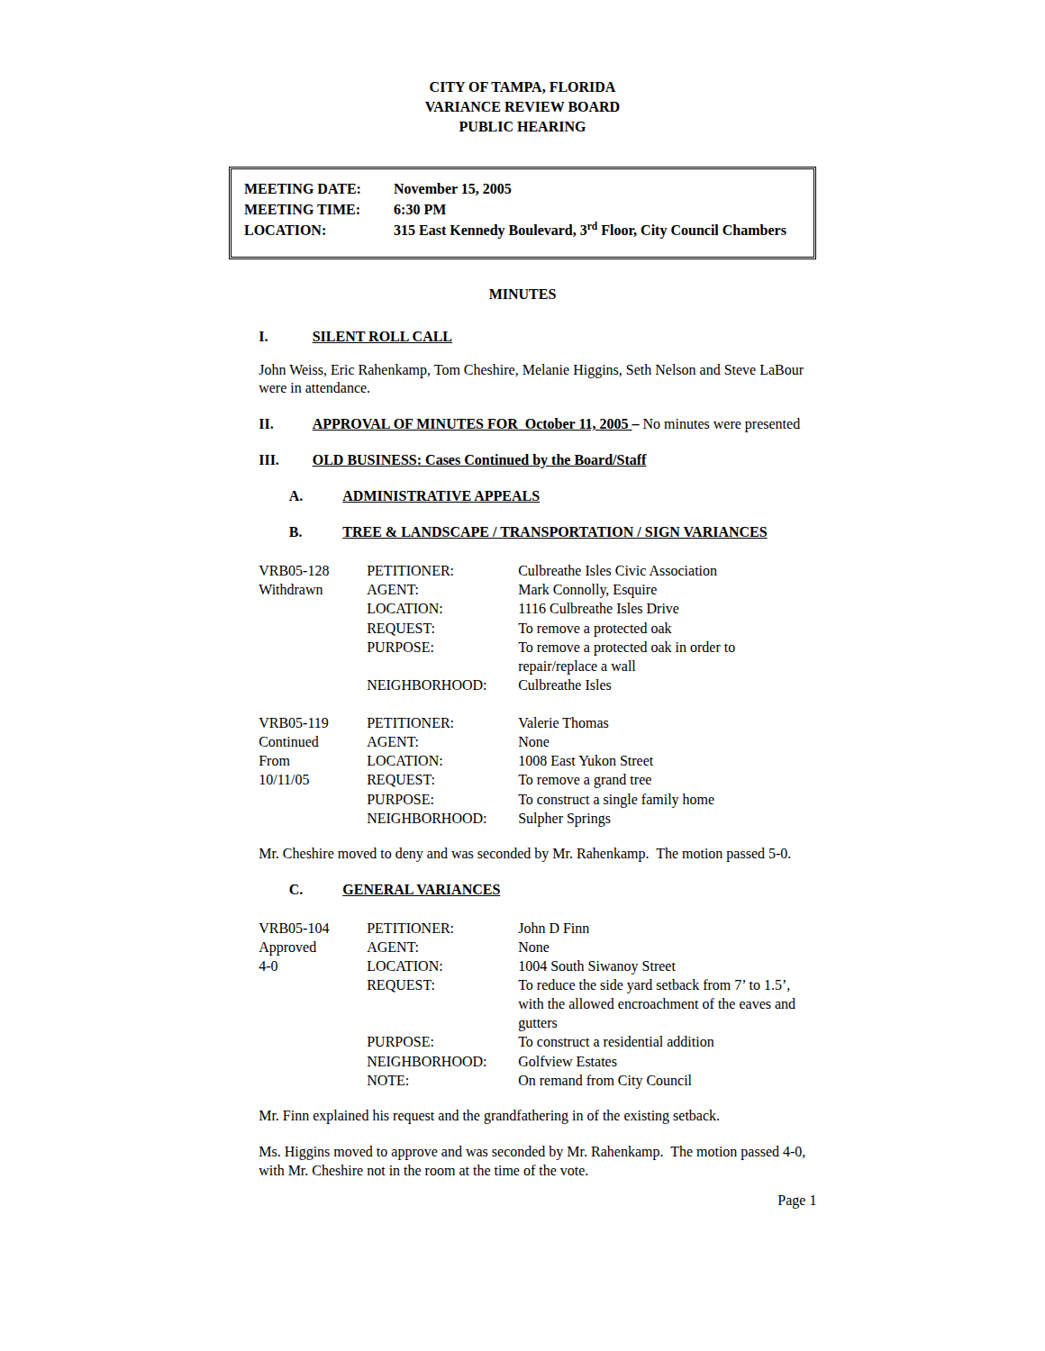CITY OF TAMPA, FLORIDA
VARIANCE REVIEW BOARD
PUBLIC HEARING
| MEETING DATE: | November 15, 2005 |
| MEETING TIME: | 6:30 PM |
| LOCATION: | 315 East Kennedy Boulevard, 3 rd Floor, City Council Chambers |
MINUTES
I. SILENT ROLL CALL
John Weiss, Eric Rahenkamp, Tom Cheshire, Melanie Higgins, Seth Nelson and Steve LaBour were in attendance.
II. APPROVAL OF MINUTES FOR October 11, 2005 – No minutes were presented
III. OLD BUSINESS: Cases Continued by the Board/Staff
A. ADMINISTRATIVE APPEALS
B. TREE & LANDSCAPE / TRANSPORTATION / SIGN VARIANCES
| VRB05-128 | PETITIONER: | Culbreathe Isles Civic Association |
| Withdrawn | AGENT: | Mark Connolly, Esquire |
| | LOCATION: | 1116 Culbreathe Isles Drive |
| | REQUEST: | To remove a protected oak |
| | PURPOSE: | To remove a protected oak in order to repair/replace a wall |
| | NEIGHBORHOOD: | Culbreathe Isles |
| VRB05-119 | PETITIONER: | Valerie Thomas |
| Continued | AGENT: | None |
| From | LOCATION: | 1008 East Yukon Street |
| 10/11/05 | REQUEST: | To remove a grand tree |
| | PURPOSE: | To construct a single family home |
| | NEIGHBORHOOD: | Sulpher Springs |
Mr. Cheshire moved to deny and was seconded by Mr. Rahenkamp. The motion passed 5-0.
C. GENERAL VARIANCES
| VRB05-104 | PETITIONER: | John D Finn |
| Approved | AGENT: | None |
| 4-0 | LOCATION: | 1004 South Siwanoy Street |
| | REQUEST: | To reduce the side yard setback from 7’ to 1.5’, with the allowed encroachment of the eaves and gutters |
| | PURPOSE: | To construct a residential addition |
| | NEIGHBORHOOD: | Golfview Estates |
| | NOTE: | On remand from City Council |
Mr. Finn explained his request and the grandfathering in of the existing setback.
Ms. Higgins moved to approve and was seconded by Mr. Rahenkamp. The motion passed 4-0, with Mr. Cheshire not in the room at the time of the vote.
Page 1